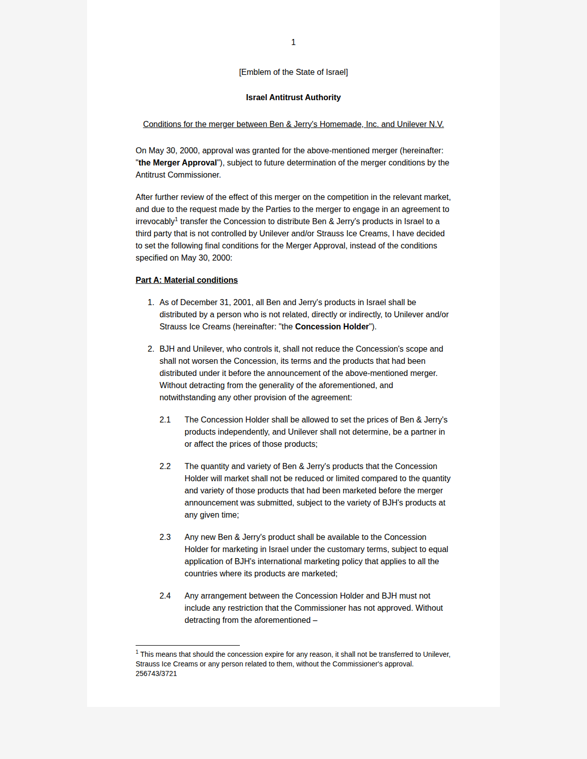1
[Emblem of the State of Israel]
Israel Antitrust Authority
Conditions for the merger between Ben & Jerry's Homemade, Inc. and Unilever N.V.
On May 30, 2000, approval was granted for the above-mentioned merger (hereinafter: "the Merger Approval"), subject to future determination of the merger conditions by the Antitrust Commissioner.
After further review of the effect of this merger on the competition in the relevant market, and due to the request made by the Parties to the merger to engage in an agreement to irrevocably1 transfer the Concession to distribute Ben & Jerry's products in Israel to a third party that is not controlled by Unilever and/or Strauss Ice Creams, I have decided to set the following final conditions for the Merger Approval, instead of the conditions specified on May 30, 2000:
Part A: Material conditions
As of December 31, 2001, all Ben and Jerry's products in Israel shall be distributed by a person who is not related, directly or indirectly, to Unilever and/or Strauss Ice Creams (hereinafter: "the Concession Holder").
BJH and Unilever, who controls it, shall not reduce the Concession's scope and shall not worsen the Concession, its terms and the products that had been distributed under it before the announcement of the above-mentioned merger. Without detracting from the generality of the aforementioned, and notwithstanding any other provision of the agreement:
2.1 The Concession Holder shall be allowed to set the prices of Ben & Jerry's products independently, and Unilever shall not determine, be a partner in or affect the prices of those products;
2.2 The quantity and variety of Ben & Jerry's products that the Concession Holder will market shall not be reduced or limited compared to the quantity and variety of those products that had been marketed before the merger announcement was submitted, subject to the variety of BJH's products at any given time;
2.3 Any new Ben & Jerry's product shall be available to the Concession Holder for marketing in Israel under the customary terms, subject to equal application of BJH's international marketing policy that applies to all the countries where its products are marketed;
2.4 Any arrangement between the Concession Holder and BJH must not include any restriction that the Commissioner has not approved. Without detracting from the aforementioned –
1 This means that should the concession expire for any reason, it shall not be transferred to Unilever, Strauss Ice Creams or any person related to them, without the Commissioner's approval.
256743/3721